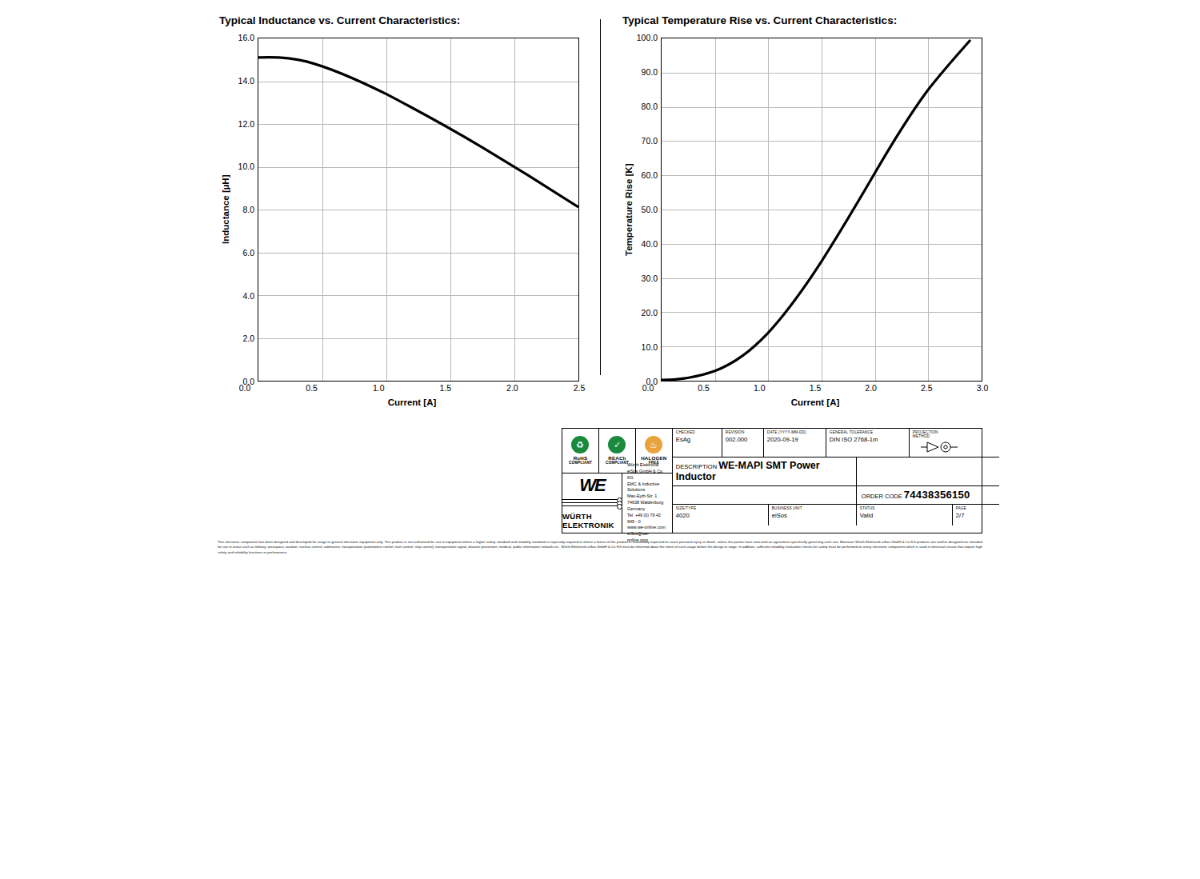Typical Inductance vs. Current Characteristics:
Inductance [µH]
16.0 14.0 12.0 10.0 8.0 6.0 4.0 2.0 0.0
0.0 0.5 1.0 1.5 2.0 2.5
Current [A]
Typical Temperature Rise vs. Current Characteristics:
Temperature Rise [K]
100.0 90.0 80.0 70.0 60.0 50.0 40.0 30.0 20.0 10.0 0.0
0.0 0.5 1.0 1.5 2.0 2.5 3.0
Current [A]
♻
RoHSCOMPLIANT
✓
REACh COMPLIANT
♨
HALOGENFREE
WE
WÜRTH ELEKTRONIK
Würth Elektronik eiSos GmbH & Co. KG
EMC & Inductive Solutions
Max-Eyth-Str. 1
74638 Waldenburg
Germany
Tel. +49 (0) 79 42 945 - 0
www.we-online.com
eiSos@we-online.com
CHECKED EsAg
REVISION 002.000
DATE (YYYY-MM-DD) 2020-09-19
GENERAL TOLERANCE DIN ISO 2768-1m
PROJECTION
METHOD
DESCRIPTION WE-MAPI SMT Power Inductor
ORDER CODE 74438356150
SIZE/TYPE 4020
BUSINESS UNIT eiSos
STATUS Valid
PAGE 2/7
This electronic component has been designed and developed for usage in general electronic equipment only. This product is not authorized for use in equipment where a higher safety standard and reliability standard is especially required or where a failure of the product is reasonably expected to cause personal injury or death, unless the parties have executed an agreement specifically governing such use. Moreover Würth Elektronik eiSos GmbH & Co KG products are neither designed nor intended for use in areas such as military, aerospace, aviation, nuclear control, submarine, transportation (automotive control, train control, ship control), transportation signal, disaster prevention, medical, public information network etc.. Würth Elektronik eiSos GmbH & Co KG must be informed about the intent of such usage before the design-in stage. In addition, sufficient reliability evaluation checks for safety must be performed on every electronic component which is used in electrical circuits that require high safety and reliability functions or performance.